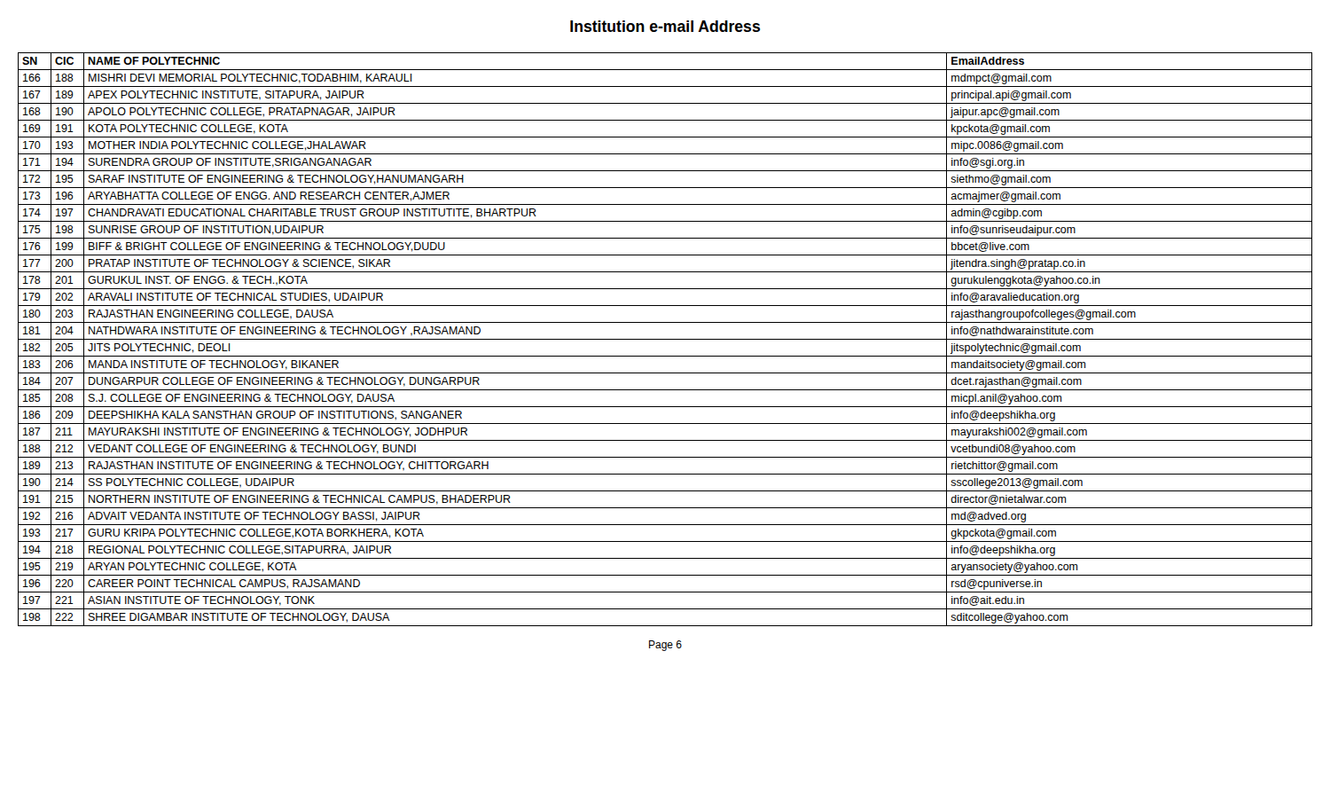Institution e-mail Address
| SN | CIC | NAME OF POLYTECHNIC | EmailAddress |
| --- | --- | --- | --- |
| 166 | 188 | MISHRI DEVI MEMORIAL POLYTECHNIC,TODABHIM, KARAULI | mdmpct@gmail.com |
| 167 | 189 | APEX POLYTECHNIC INSTITUTE, SITAPURA, JAIPUR | principal.api@gmail.com |
| 168 | 190 | APOLO POLYTECHNIC COLLEGE, PRATAPNAGAR, JAIPUR | jaipur.apc@gmail.com |
| 169 | 191 | KOTA POLYTECHNIC COLLEGE, KOTA | kpckota@gmail.com |
| 170 | 193 | MOTHER INDIA POLYTECHNIC COLLEGE,JHALAWAR | mipc.0086@gmail.com |
| 171 | 194 | SURENDRA GROUP OF INSTITUTE,SRIGANGANAGAR | info@sgi.org.in |
| 172 | 195 | SARAF INSTITUTE OF ENGINEERING & TECHNOLOGY,HANUMANGARH | siethmo@gmail.com |
| 173 | 196 | ARYABHATTA COLLEGE OF ENGG. AND RESEARCH CENTER,AJMER | acmajmer@gmail.com |
| 174 | 197 | CHANDRAVATI EDUCATIONAL CHARITABLE TRUST GROUP INSTITUTITE, BHARTPUR | admin@cgibp.com |
| 175 | 198 | SUNRISE GROUP OF INSTITUTION,UDAIPUR | info@sunriseudaipur.com |
| 176 | 199 | BIFF & BRIGHT COLLEGE OF ENGINEERING & TECHNOLOGY,DUDU | bbcet@live.com |
| 177 | 200 | PRATAP INSTITUTE OF TECHNOLOGY & SCIENCE, SIKAR | jitendra.singh@pratap.co.in |
| 178 | 201 | GURUKUL INST. OF ENGG. & TECH.,KOTA | gurukulenggkota@yahoo.co.in |
| 179 | 202 | ARAVALI INSTITUTE OF TECHNICAL STUDIES, UDAIPUR | info@aravalieducation.org |
| 180 | 203 | RAJASTHAN ENGINEERING COLLEGE, DAUSA | rajasthangroupofcolleges@gmail.com |
| 181 | 204 | NATHDWARA INSTITUTE OF ENGINEERING & TECHNOLOGY ,RAJSAMAND | info@nathdwarainstitute.com |
| 182 | 205 | JITS POLYTECHNIC, DEOLI | jitspolytechnic@gmail.com |
| 183 | 206 | MANDA INSTITUTE OF TECHNOLOGY, BIKANER | mandaitsociety@gmail.com |
| 184 | 207 | DUNGARPUR COLLEGE OF ENGINEERING & TECHNOLOGY, DUNGARPUR | dcet.rajasthan@gmail.com |
| 185 | 208 | S.J. COLLEGE OF ENGINEERING & TECHNOLOGY, DAUSA | micpl.anil@yahoo.com |
| 186 | 209 | DEEPSHIKHA KALA SANSTHAN GROUP OF INSTITUTIONS, SANGANER | info@deepshikha.org |
| 187 | 211 | MAYURAKSHI INSTITUTE OF ENGINEERING & TECHNOLOGY, JODHPUR | mayurakshi002@gmail.com |
| 188 | 212 | VEDANT COLLEGE OF ENGINEERING & TECHNOLOGY, BUNDI | vcetbundi08@yahoo.com |
| 189 | 213 | RAJASTHAN INSTITUTE OF ENGINEERING & TECHNOLOGY, CHITTORGARH | rietchittor@gmail.com |
| 190 | 214 | SS POLYTECHNIC COLLEGE, UDAIPUR | sscollege2013@gmail.com |
| 191 | 215 | NORTHERN INSTITUTE OF ENGINEERING & TECHNICAL CAMPUS, BHADERPUR | director@nietalwar.com |
| 192 | 216 | ADVAIT VEDANTA INSTITUTE OF TECHNOLOGY BASSI, JAIPUR | md@adved.org |
| 193 | 217 | GURU KRIPA POLYTECHNIC COLLEGE,KOTA BORKHERA, KOTA | gkpckota@gmail.com |
| 194 | 218 | REGIONAL POLYTECHNIC COLLEGE,SITAPURRA, JAIPUR | info@deepshikha.org |
| 195 | 219 | ARYAN POLYTECHNIC COLLEGE, KOTA | aryansociety@yahoo.com |
| 196 | 220 | CAREER POINT TECHNICAL CAMPUS, RAJSAMAND | rsd@cpuniverse.in |
| 197 | 221 | ASIAN INSTITUTE OF TECHNOLOGY, TONK | info@ait.edu.in |
| 198 | 222 | SHREE DIGAMBAR INSTITUTE OF TECHNOLOGY, DAUSA | sditcollege@yahoo.com |
Page 6